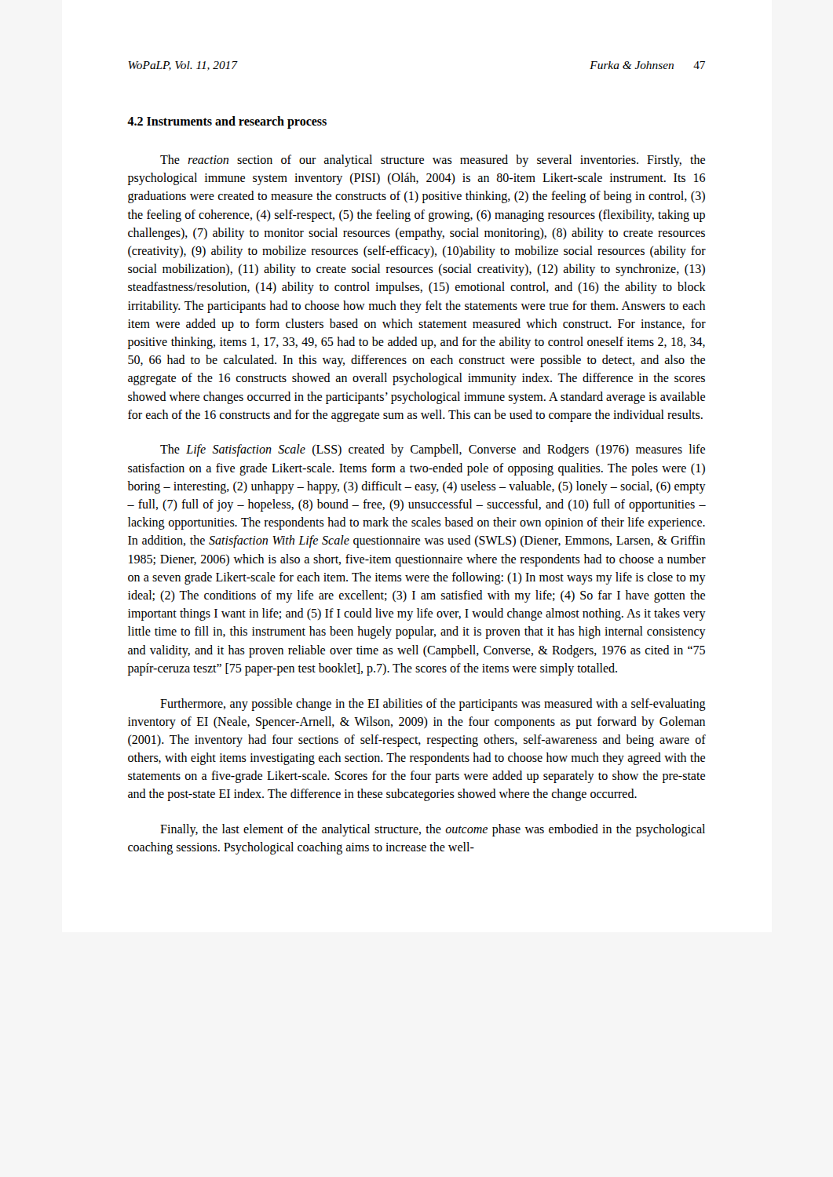WoPaLP, Vol. 11, 2017 Furka & Johnsen47
4.2 Instruments and research process
The reaction section of our analytical structure was measured by several inventories. Firstly, the psychological immune system inventory (PISI) (Oláh, 2004) is an 80-item Likert-scale instrument. Its 16 graduations were created to measure the constructs of (1) positive thinking, (2) the feeling of being in control, (3) the feeling of coherence, (4) self-respect, (5) the feeling of growing, (6) managing resources (flexibility, taking up challenges), (7) ability to monitor social resources (empathy, social monitoring), (8) ability to create resources (creativity), (9) ability to mobilize resources (self-efficacy), (10)ability to mobilize social resources (ability for social mobilization), (11) ability to create social resources (social creativity), (12) ability to synchronize, (13) steadfastness/resolution, (14) ability to control impulses, (15) emotional control, and (16) the ability to block irritability. The participants had to choose how much they felt the statements were true for them. Answers to each item were added up to form clusters based on which statement measured which construct. For instance, for positive thinking, items 1, 17, 33, 49, 65 had to be added up, and for the ability to control oneself items 2, 18, 34, 50, 66 had to be calculated. In this way, differences on each construct were possible to detect, and also the aggregate of the 16 constructs showed an overall psychological immunity index. The difference in the scores showed where changes occurred in the participants’ psychological immune system. A standard average is available for each of the 16 constructs and for the aggregate sum as well. This can be used to compare the individual results.
The Life Satisfaction Scale (LSS) created by Campbell, Converse and Rodgers (1976) measures life satisfaction on a five grade Likert-scale. Items form a two-ended pole of opposing qualities. The poles were (1) boring – interesting, (2) unhappy – happy, (3) difficult – easy, (4) useless – valuable, (5) lonely – social, (6) empty – full, (7) full of joy – hopeless, (8) bound – free, (9) unsuccessful – successful, and (10) full of opportunities – lacking opportunities. The respondents had to mark the scales based on their own opinion of their life experience. In addition, the Satisfaction With Life Scale questionnaire was used (SWLS) (Diener, Emmons, Larsen, & Griffin 1985; Diener, 2006) which is also a short, five-item questionnaire where the respondents had to choose a number on a seven grade Likert-scale for each item. The items were the following: (1) In most ways my life is close to my ideal; (2) The conditions of my life are excellent; (3) I am satisfied with my life; (4) So far I have gotten the important things I want in life; and (5) If I could live my life over, I would change almost nothing. As it takes very little time to fill in, this instrument has been hugely popular, and it is proven that it has high internal consistency and validity, and it has proven reliable over time as well (Campbell, Converse, & Rodgers, 1976 as cited in “75 papír-ceruza teszt” [75 paper-pen test booklet], p.7). The scores of the items were simply totalled.
Furthermore, any possible change in the EI abilities of the participants was measured with a self-evaluating inventory of EI (Neale, Spencer-Arnell, & Wilson, 2009) in the four components as put forward by Goleman (2001). The inventory had four sections of self-respect, respecting others, self-awareness and being aware of others, with eight items investigating each section. The respondents had to choose how much they agreed with the statements on a five-grade Likert-scale. Scores for the four parts were added up separately to show the pre-state and the post-state EI index. The difference in these subcategories showed where the change occurred.
Finally, the last element of the analytical structure, the outcome phase was embodied in the psychological coaching sessions. Psychological coaching aims to increase the well-